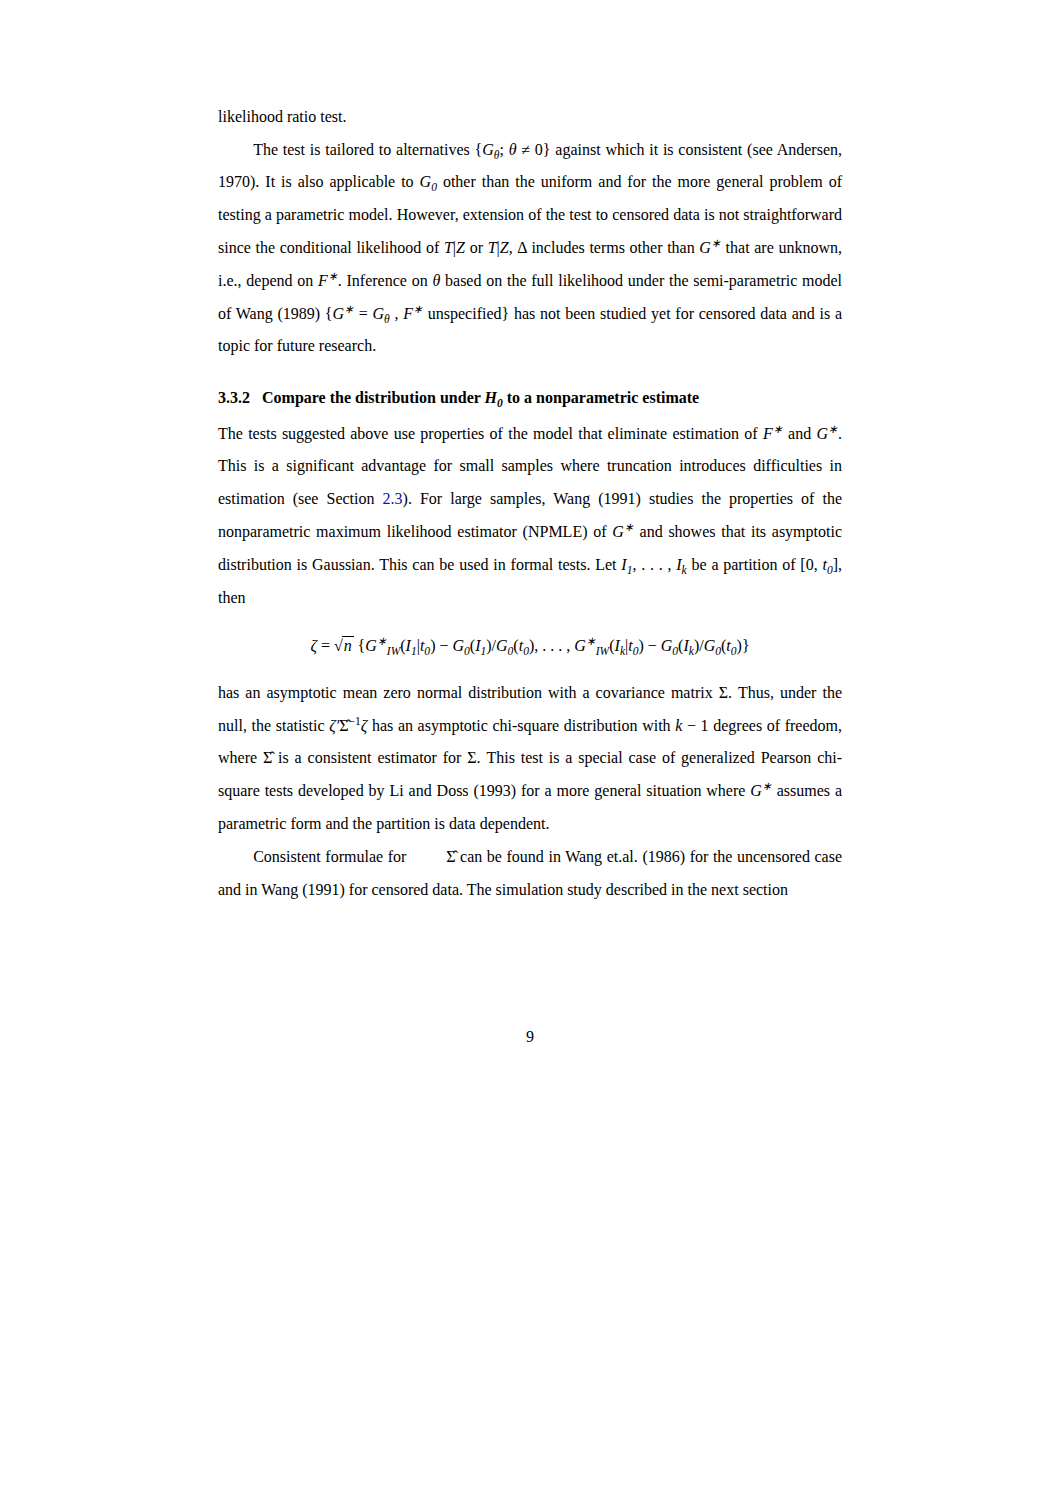likelihood ratio test.
The test is tailored to alternatives {Gθ; θ ≠ 0} against which it is consistent (see Andersen, 1970). It is also applicable to G0 other than the uniform and for the more general problem of testing a parametric model. However, extension of the test to censored data is not straightforward since the conditional likelihood of T|Z or T|Z, Δ includes terms other than G∗ that are unknown, i.e., depend on F∗. Inference on θ based on the full likelihood under the semi-parametric model of Wang (1989) {G∗ = Gθ , F∗ unspecified} has not been studied yet for censored data and is a topic for future research.
3.3.2 Compare the distribution under H0 to a nonparametric estimate
The tests suggested above use properties of the model that eliminate estimation of F∗ and G∗. This is a significant advantage for small samples where truncation introduces difficulties in estimation (see Section 2.3). For large samples, Wang (1991) studies the properties of the nonparametric maximum likelihood estimator (NPMLE) of G∗ and showes that its asymptotic distribution is Gaussian. This can be used in formal tests. Let I1, . . . , Ik be a partition of [0, t0], then
ζ = √n {G∗IW(I1|t0) − G0(I1)/G0(t0), . . . , G∗IW(Ik|t0) − G0(Ik)/G0(t0)}
has an asymptotic mean zero normal distribution with a covariance matrix Σ. Thus, under the null, the statistic ζ′Σ̂−1ζ has an asymptotic chi-square distribution with k − 1 degrees of freedom, where Σ̂ is a consistent estimator for Σ. This test is a special case of generalized Pearson chi-square tests developed by Li and Doss (1993) for a more general situation where G∗ assumes a parametric form and the partition is data dependent.
Consistent formulae for Σ̂ can be found in Wang et.al. (1986) for the uncensored case and in Wang (1991) for censored data. The simulation study described in the next section
9